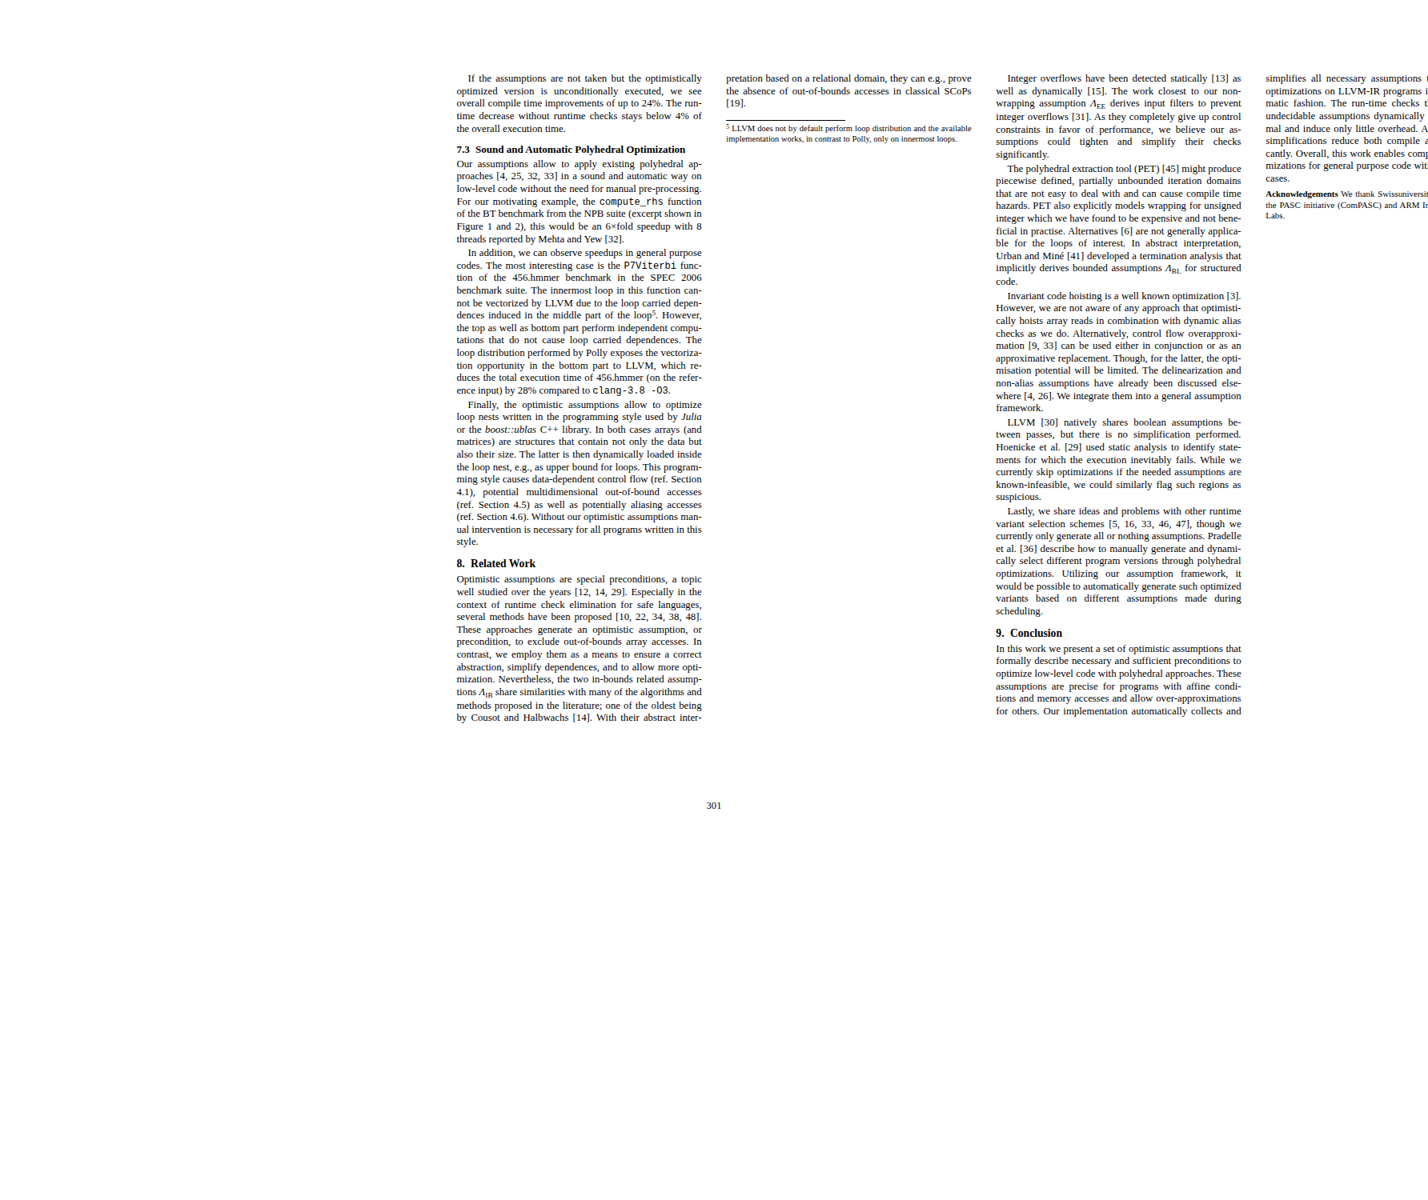If the assumptions are not taken but the optimistically optimized version is unconditionally executed, we see overall compile time improvements of up to 24%. The runtime decrease without runtime checks stays below 4% of the overall execution time.
7.3 Sound and Automatic Polyhedral Optimization
Our assumptions allow to apply existing polyhedral approaches [4, 25, 32, 33] in a sound and automatic way on low-level code without the need for manual pre-processing. For our motivating example, the compute_rhs function of the BT benchmark from the NPB suite (excerpt shown in Figure 1 and 2), this would be an 6×fold speedup with 8 threads reported by Mehta and Yew [32].
In addition, we can observe speedups in general purpose codes. The most interesting case is the P7Viterbi function of the 456.hmmer benchmark in the SPEC 2006 benchmark suite. The innermost loop in this function cannot be vectorized by LLVM due to the loop carried dependences induced in the middle part of the loop5. However, the top as well as bottom part perform independent computations that do not cause loop carried dependences. The loop distribution performed by Polly exposes the vectorization opportunity in the bottom part to LLVM, which reduces the total execution time of 456.hmmer (on the reference input) by 28% compared to clang-3.8 -O3.
Finally, the optimistic assumptions allow to optimize loop nests written in the programming style used by Julia or the boost::ublas C++ library. In both cases arrays (and matrices) are structures that contain not only the data but also their size. The latter is then dynamically loaded inside the loop nest, e.g., as upper bound for loops. This programming style causes data-dependent control flow (ref. Section 4.1), potential multidimensional out-of-bound accesses (ref. Section 4.5) as well as potentially aliasing accesses (ref. Section 4.6). Without our optimistic assumptions manual intervention is necessary for all programs written in this style.
8. Related Work
Optimistic assumptions are special preconditions, a topic well studied over the years [12, 14, 29]. Especially in the context of runtime check elimination for safe languages, several methods have been proposed [10, 22, 34, 38, 48]. These approaches generate an optimistic assumption, or precondition, to exclude out-of-bounds array accesses. In contrast, we employ them as a means to ensure a correct abstraction, simplify dependences, and to allow more optimization. Nevertheless, the two in-bounds related assumptions ΛIB share similarities with many of the algorithms and methods proposed in the literature; one of the oldest being by Cousot and Halbwachs [14]. With their abstract interpretation based on a relational domain, they can e.g., prove the absence of out-of-bounds accesses in classical SCoPs [19].
5 LLVM does not by default perform loop distribution and the available implementation works, in contrast to Polly, only on innermost loops.
Integer overflows have been detected statically [13] as well as dynamically [15]. The work closest to our non-wrapping assumption ΛEE derives input filters to prevent integer overflows [31]. As they completely give up control constraints in favor of performance, we believe our assumptions could tighten and simplify their checks significantly.
The polyhedral extraction tool (PET) [45] might produce piecewise defined, partially unbounded iteration domains that are not easy to deal with and can cause compile time hazards. PET also explicitly models wrapping for unsigned integer which we have found to be expensive and not beneficial in practise. Alternatives [6] are not generally applicable for the loops of interest. In abstract interpretation, Urban and Miné [41] developed a termination analysis that implicitly derives bounded assumptions ΛBL for structured code.
Invariant code hoisting is a well known optimization [3]. However, we are not aware of any approach that optimistically hoists array reads in combination with dynamic alias checks as we do. Alternatively, control flow overapproximation [9, 33] can be used either in conjunction or as an approximative replacement. Though, for the latter, the optimisation potential will be limited. The delinearization and non-alias assumptions have already been discussed elsewhere [4, 26]. We integrate them into a general assumption framework.
LLVM [30] natively shares boolean assumptions between passes, but there is no simplification performed. Hoenicke et al. [29] used static analysis to identify statements for which the execution inevitably fails. While we currently skip optimizations if the needed assumptions are known-infeasible, we could similarly flag such regions as suspicious.
Lastly, we share ideas and problems with other runtime variant selection schemes [5, 16, 33, 46, 47], though we currently only generate all or nothing assumptions. Pradelle et al. [36] describe how to manually generate and dynamically select different program versions through polyhedral optimizations. Utilizing our assumption framework, it would be possible to automatically generate such optimized variants based on different assumptions made during scheduling.
9. Conclusion
In this work we present a set of optimistic assumptions that formally describe necessary and sufficient preconditions to optimize low-level code with polyhedral approaches. These assumptions are precise for programs with affine conditions and memory accesses and allow over-approximations for others. Our implementation automatically collects and simplifies all necessary assumptions to apply polyhedral optimizations on LLVM-IR programs in a sound and automatic fashion. The run-time checks that verify statically undecidable assumptions dynamically are (close to) minimal and induce only little overhead. At the same time our simplifications reduce both compile and runtime significantly. Overall, this work enables complex and sound optimizations for general purpose code with unexpected corner cases.
Acknowledgements We thank Swissuniversities for support through the PASC initiative (ComPASC) and ARM Inc. for supporting Polly Labs.
301